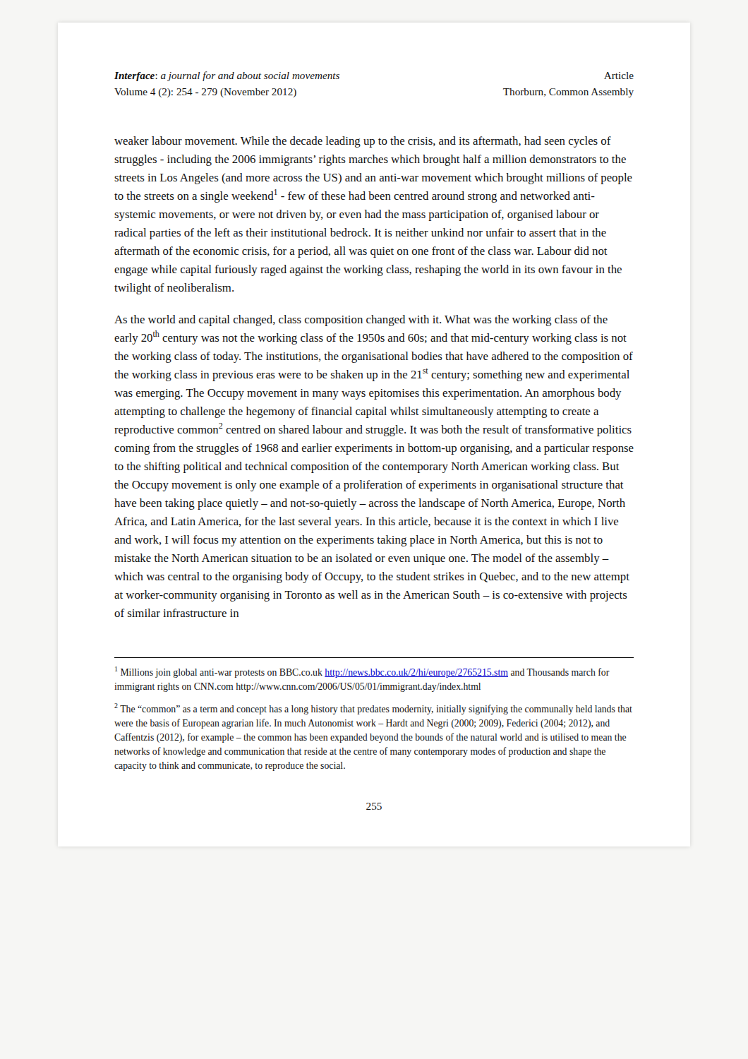Interface: a journal for and about social movements
Article
Volume 4 (2): 254 - 279 (November 2012)
Thorburn, Common Assembly
weaker labour movement. While the decade leading up to the crisis, and its aftermath, had seen cycles of struggles - including the 2006 immigrants’ rights marches which brought half a million demonstrators to the streets in Los Angeles (and more across the US) and an anti-war movement which brought millions of people to the streets on a single weekend1 - few of these had been centred around strong and networked anti-systemic movements, or were not driven by, or even had the mass participation of, organised labour or radical parties of the left as their institutional bedrock. It is neither unkind nor unfair to assert that in the aftermath of the economic crisis, for a period, all was quiet on one front of the class war. Labour did not engage while capital furiously raged against the working class, reshaping the world in its own favour in the twilight of neoliberalism.
As the world and capital changed, class composition changed with it. What was the working class of the early 20th century was not the working class of the 1950s and 60s; and that mid-century working class is not the working class of today. The institutions, the organisational bodies that have adhered to the composition of the working class in previous eras were to be shaken up in the 21st century; something new and experimental was emerging. The Occupy movement in many ways epitomises this experimentation. An amorphous body attempting to challenge the hegemony of financial capital whilst simultaneously attempting to create a reproductive common2 centred on shared labour and struggle. It was both the result of transformative politics coming from the struggles of 1968 and earlier experiments in bottom-up organising, and a particular response to the shifting political and technical composition of the contemporary North American working class. But the Occupy movement is only one example of a proliferation of experiments in organisational structure that have been taking place quietly – and not-so-quietly – across the landscape of North America, Europe, North Africa, and Latin America, for the last several years. In this article, because it is the context in which I live and work, I will focus my attention on the experiments taking place in North America, but this is not to mistake the North American situation to be an isolated or even unique one. The model of the assembly – which was central to the organising body of Occupy, to the student strikes in Quebec, and to the new attempt at worker-community organising in Toronto as well as in the American South – is co-extensive with projects of similar infrastructure in
1 Millions join global anti-war protests on BBC.co.uk http://news.bbc.co.uk/2/hi/europe/2765215.stm and Thousands march for immigrant rights on CNN.com http://www.cnn.com/2006/US/05/01/immigrant.day/index.html
2 The “common” as a term and concept has a long history that predates modernity, initially signifying the communally held lands that were the basis of European agrarian life. In much Autonomist work – Hardt and Negri (2000; 2009), Federici (2004; 2012), and Caffentzis (2012), for example – the common has been expanded beyond the bounds of the natural world and is utilised to mean the networks of knowledge and communication that reside at the centre of many contemporary modes of production and shape the capacity to think and communicate, to reproduce the social.
255